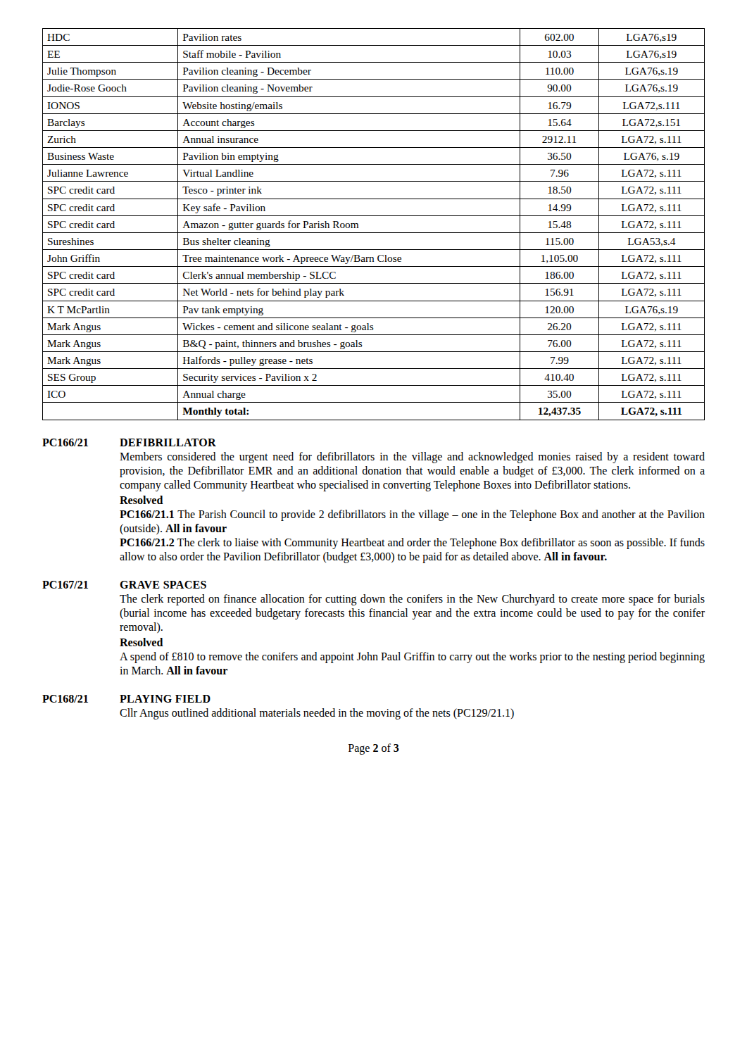| HDC | Pavilion rates | 602.00 | LGA76,s19 |
| EE | Staff mobile - Pavilion | 10.03 | LGA76,s19 |
| Julie Thompson | Pavilion cleaning - December | 110.00 | LGA76,s.19 |
| Jodie-Rose Gooch | Pavilion cleaning - November | 90.00 | LGA76,s.19 |
| IONOS | Website hosting/emails | 16.79 | LGA72,s.111 |
| Barclays | Account charges | 15.64 | LGA72,s.151 |
| Zurich | Annual insurance | 2912.11 | LGA72, s.111 |
| Business Waste | Pavilion bin emptying | 36.50 | LGA76, s.19 |
| Julianne Lawrence | Virtual Landline | 7.96 | LGA72, s.111 |
| SPC credit card | Tesco - printer ink | 18.50 | LGA72, s.111 |
| SPC credit card | Key safe - Pavilion | 14.99 | LGA72, s.111 |
| SPC credit card | Amazon - gutter guards for Parish Room | 15.48 | LGA72, s.111 |
| Sureshines | Bus shelter cleaning | 115.00 | LGA53,s.4 |
| John Griffin | Tree maintenance work - Apreece Way/Barn Close | 1,105.00 | LGA72, s.111 |
| SPC credit card | Clerk's annual membership - SLCC | 186.00 | LGA72, s.111 |
| SPC credit card | Net World - nets for behind play park | 156.91 | LGA72, s.111 |
| K T McPartlin | Pav tank emptying | 120.00 | LGA76,s.19 |
| Mark Angus | Wickes - cement and silicone sealant - goals | 26.20 | LGA72, s.111 |
| Mark Angus | B&Q - paint, thinners and brushes - goals | 76.00 | LGA72, s.111 |
| Mark Angus | Halfords - pulley grease - nets | 7.99 | LGA72, s.111 |
| SES Group | Security services - Pavilion x 2 | 410.40 | LGA72, s.111 |
| ICO | Annual charge | 35.00 | LGA72, s.111 |
| | Monthly total: | 12,437.35 | LGA72, s.111 |
PC166/21 DEFIBRILLATOR
Members considered the urgent need for defibrillators in the village and acknowledged monies raised by a resident toward provision, the Defibrillator EMR and an additional donation that would enable a budget of £3,000. The clerk informed on a company called Community Heartbeat who specialised in converting Telephone Boxes into Defibrillator stations.
Resolved
PC166/21.1 The Parish Council to provide 2 defibrillators in the village – one in the Telephone Box and another at the Pavilion (outside). All in favour
PC166/21.2 The clerk to liaise with Community Heartbeat and order the Telephone Box defibrillator as soon as possible. If funds allow to also order the Pavilion Defibrillator (budget £3,000) to be paid for as detailed above. All in favour.
PC167/21 GRAVE SPACES
The clerk reported on finance allocation for cutting down the conifers in the New Churchyard to create more space for burials (burial income has exceeded budgetary forecasts this financial year and the extra income could be used to pay for the conifer removal).
Resolved
A spend of £810 to remove the conifers and appoint John Paul Griffin to carry out the works prior to the nesting period beginning in March. All in favour
PC168/21 PLAYING FIELD
Cllr Angus outlined additional materials needed in the moving of the nets (PC129/21.1)
Page 2 of 3